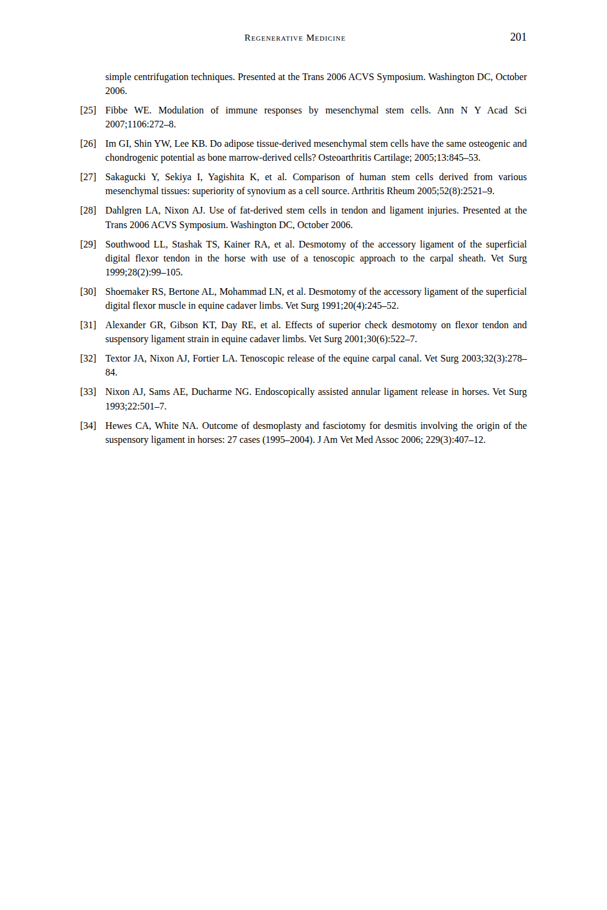Regenerative Medicine 201
simple centrifugation techniques. Presented at the Trans 2006 ACVS Symposium. Washington DC, October 2006.
[25] Fibbe WE. Modulation of immune responses by mesenchymal stem cells. Ann N Y Acad Sci 2007;1106:272–8.
[26] Im GI, Shin YW, Lee KB. Do adipose tissue-derived mesenchymal stem cells have the same osteogenic and chondrogenic potential as bone marrow-derived cells? Osteoarthritis Cartilage; 2005;13:845–53.
[27] Sakagucki Y, Sekiya I, Yagishita K, et al. Comparison of human stem cells derived from various mesenchymal tissues: superiority of synovium as a cell source. Arthritis Rheum 2005;52(8):2521–9.
[28] Dahlgren LA, Nixon AJ. Use of fat-derived stem cells in tendon and ligament injuries. Presented at the Trans 2006 ACVS Symposium. Washington DC, October 2006.
[29] Southwood LL, Stashak TS, Kainer RA, et al. Desmotomy of the accessory ligament of the superficial digital flexor tendon in the horse with use of a tenoscopic approach to the carpal sheath. Vet Surg 1999;28(2):99–105.
[30] Shoemaker RS, Bertone AL, Mohammad LN, et al. Desmotomy of the accessory ligament of the superficial digital flexor muscle in equine cadaver limbs. Vet Surg 1991;20(4):245–52.
[31] Alexander GR, Gibson KT, Day RE, et al. Effects of superior check desmotomy on flexor tendon and suspensory ligament strain in equine cadaver limbs. Vet Surg 2001;30(6):522–7.
[32] Textor JA, Nixon AJ, Fortier LA. Tenoscopic release of the equine carpal canal. Vet Surg 2003;32(3):278–84.
[33] Nixon AJ, Sams AE, Ducharme NG. Endoscopically assisted annular ligament release in horses. Vet Surg 1993;22:501–7.
[34] Hewes CA, White NA. Outcome of desmoplasty and fasciotomy for desmitis involving the origin of the suspensory ligament in horses: 27 cases (1995–2004). J Am Vet Med Assoc 2006; 229(3):407–12.